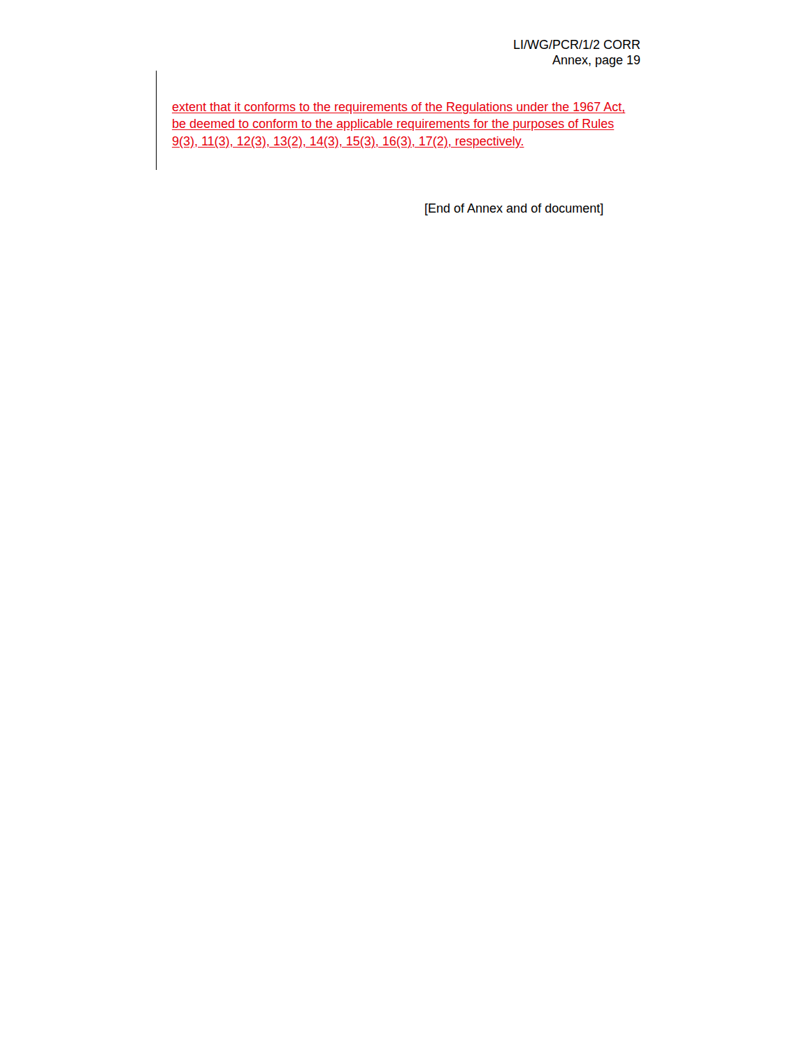LI/WG/PCR/1/2 CORR Annex, page 19
extent that it conforms to the requirements of the Regulations under the 1967 Act, be deemed to conform to the applicable requirements for the purposes of Rules 9(3), 11(3), 12(3), 13(2), 14(3), 15(3), 16(3), 17(2), respectively.
[End of Annex and of document]